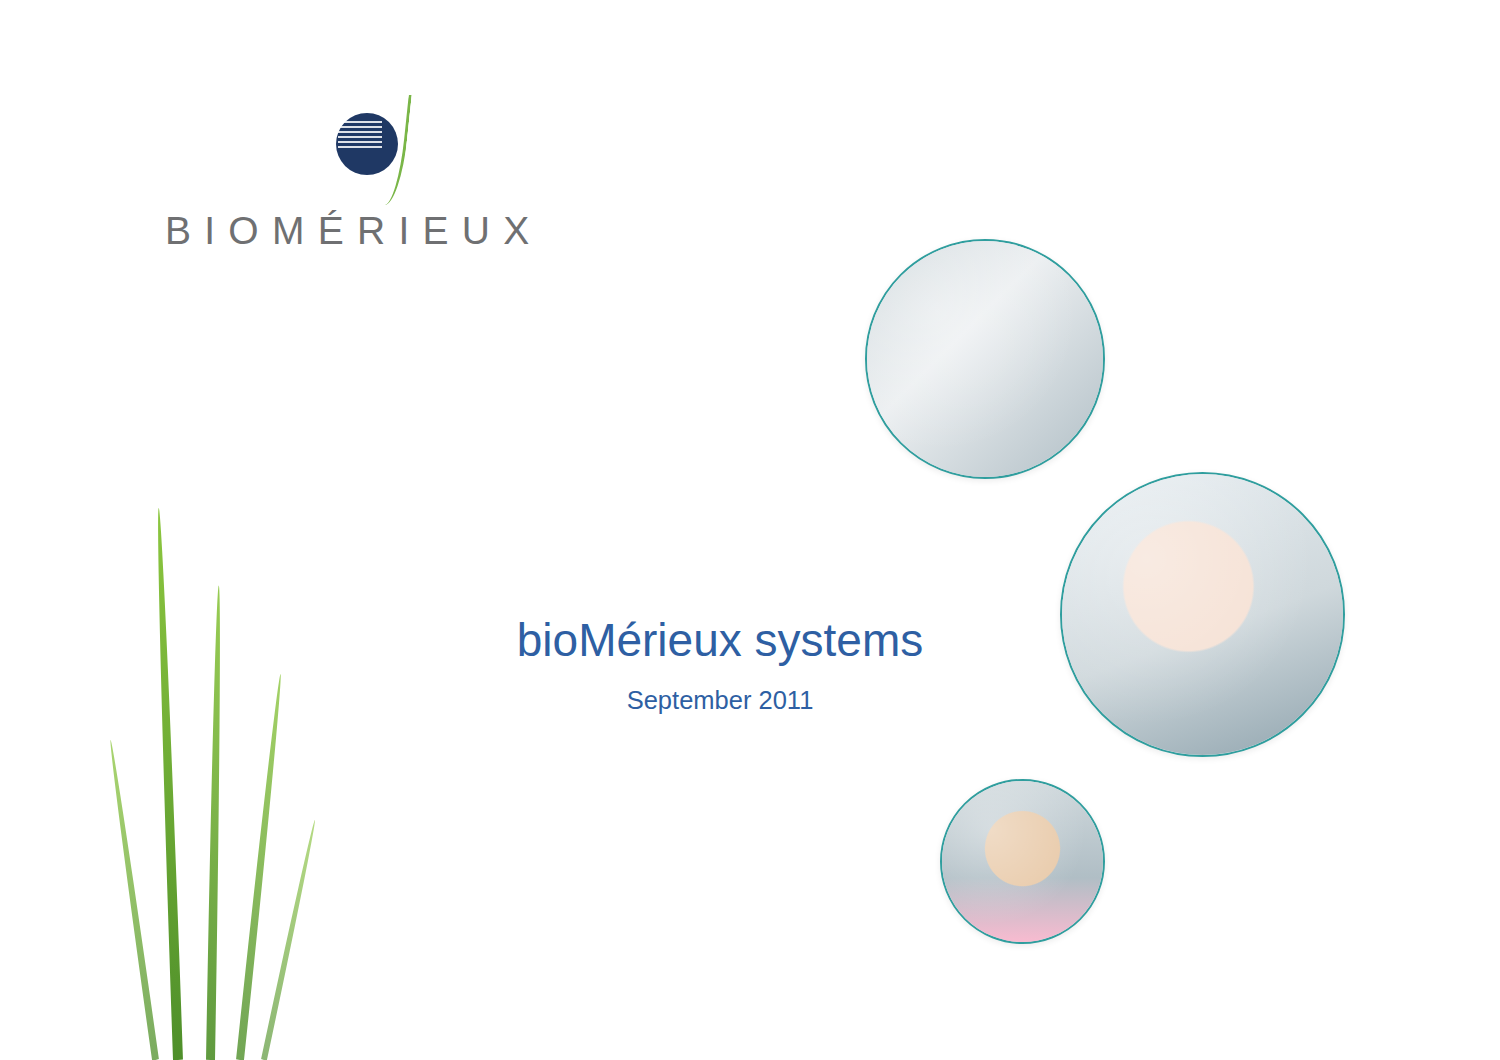BIOMÉRIEUX
bioMérieux systems
September 2011